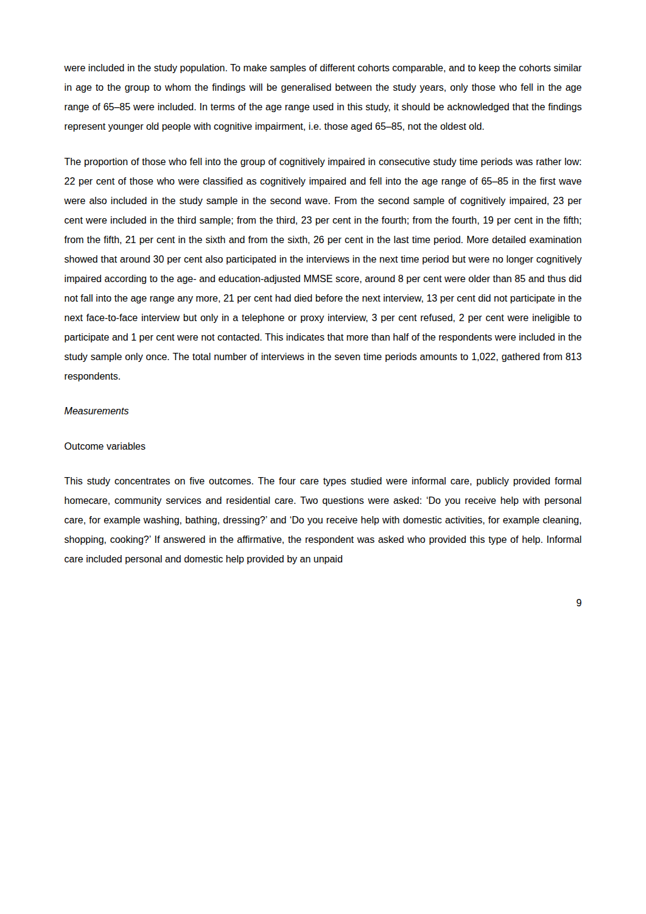were included in the study population. To make samples of different cohorts comparable, and to keep the cohorts similar in age to the group to whom the findings will be generalised between the study years, only those who fell in the age range of 65–85 were included. In terms of the age range used in this study, it should be acknowledged that the findings represent younger old people with cognitive impairment, i.e. those aged 65–85, not the oldest old.
The proportion of those who fell into the group of cognitively impaired in consecutive study time periods was rather low: 22 per cent of those who were classified as cognitively impaired and fell into the age range of 65–85 in the first wave were also included in the study sample in the second wave. From the second sample of cognitively impaired, 23 per cent were included in the third sample; from the third, 23 per cent in the fourth; from the fourth, 19 per cent in the fifth; from the fifth, 21 per cent in the sixth and from the sixth, 26 per cent in the last time period. More detailed examination showed that around 30 per cent also participated in the interviews in the next time period but were no longer cognitively impaired according to the age- and education-adjusted MMSE score, around 8 per cent were older than 85 and thus did not fall into the age range any more, 21 per cent had died before the next interview, 13 per cent did not participate in the next face-to-face interview but only in a telephone or proxy interview, 3 per cent refused, 2 per cent were ineligible to participate and 1 per cent were not contacted. This indicates that more than half of the respondents were included in the study sample only once. The total number of interviews in the seven time periods amounts to 1,022, gathered from 813 respondents.
Measurements
Outcome variables
This study concentrates on five outcomes. The four care types studied were informal care, publicly provided formal homecare, community services and residential care. Two questions were asked: ‘Do you receive help with personal care, for example washing, bathing, dressing?’ and ‘Do you receive help with domestic activities, for example cleaning, shopping, cooking?’ If answered in the affirmative, the respondent was asked who provided this type of help. Informal care included personal and domestic help provided by an unpaid
9